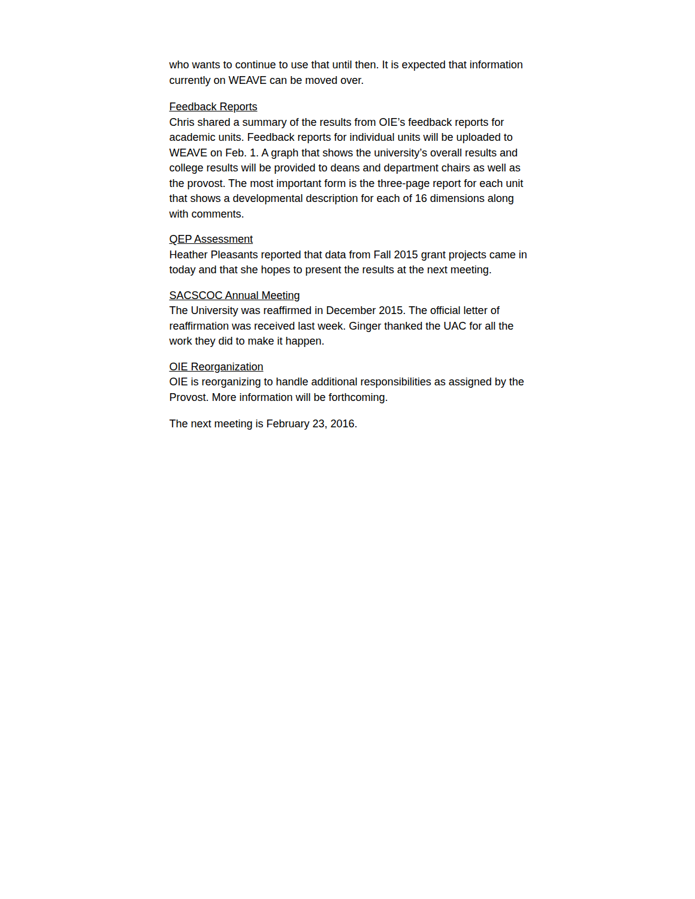who wants to continue to use that until then. It is expected that information currently on WEAVE can be moved over.
Feedback Reports
Chris shared a summary of the results from OIE’s feedback reports for academic units. Feedback reports for individual units will be uploaded to WEAVE on Feb. 1. A graph that shows the university’s overall results and college results will be provided to deans and department chairs as well as the provost. The most important form is the three-page report for each unit that shows a developmental description for each of 16 dimensions along with comments.
QEP Assessment
Heather Pleasants reported that data from Fall 2015 grant projects came in today and that she hopes to present the results at the next meeting.
SACSCOC Annual Meeting
The University was reaffirmed in December 2015. The official letter of reaffirmation was received last week. Ginger thanked the UAC for all the work they did to make it happen.
OIE Reorganization
OIE is reorganizing to handle additional responsibilities as assigned by the Provost. More information will be forthcoming.
The next meeting is February 23, 2016.